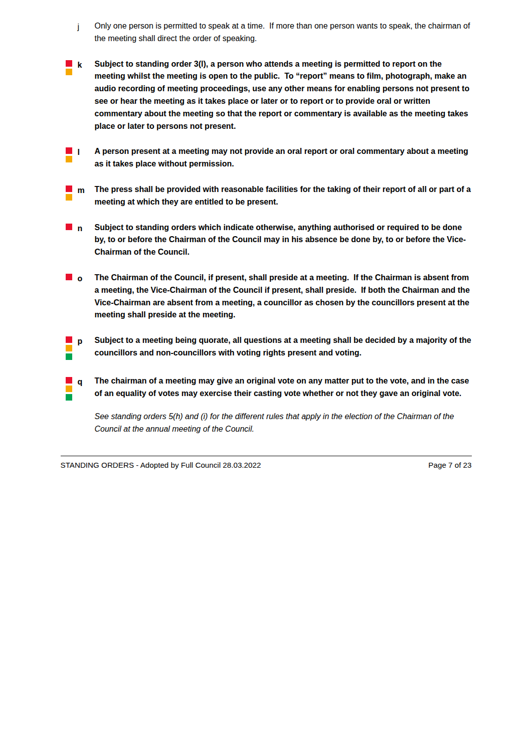j
Only one person is permitted to speak at a time. If more than one person wants to speak, the chairman of the meeting shall direct the order of speaking.
k
Subject to standing order 3(l), a person who attends a meeting is permitted to report on the meeting whilst the meeting is open to the public. To “report” means to film, photograph, make an audio recording of meeting proceedings, use any other means for enabling persons not present to see or hear the meeting as it takes place or later or to report or to provide oral or written commentary about the meeting so that the report or commentary is available as the meeting takes place or later to persons not present.
l
A person present at a meeting may not provide an oral report or oral commentary about a meeting as it takes place without permission.
m
The press shall be provided with reasonable facilities for the taking of their report of all or part of a meeting at which they are entitled to be present.
n
Subject to standing orders which indicate otherwise, anything authorised or required to be done by, to or before the Chairman of the Council may in his absence be done by, to or before the Vice-Chairman of the Council.
o
The Chairman of the Council, if present, shall preside at a meeting. If the Chairman is absent from a meeting, the Vice-Chairman of the Council if present, shall preside. If both the Chairman and the Vice-Chairman are absent from a meeting, a councillor as chosen by the councillors present at the meeting shall preside at the meeting.
p
Subject to a meeting being quorate, all questions at a meeting shall be decided by a majority of the councillors and non-councillors with voting rights present and voting.
q
The chairman of a meeting may give an original vote on any matter put to the vote, and in the case of an equality of votes may exercise their casting vote whether or not they gave an original vote.
See standing orders 5(h) and (i) for the different rules that apply in the election of the Chairman of the Council at the annual meeting of the Council.
STANDING ORDERS - Adopted by Full Council 28.03.2022 Page 7 of 23